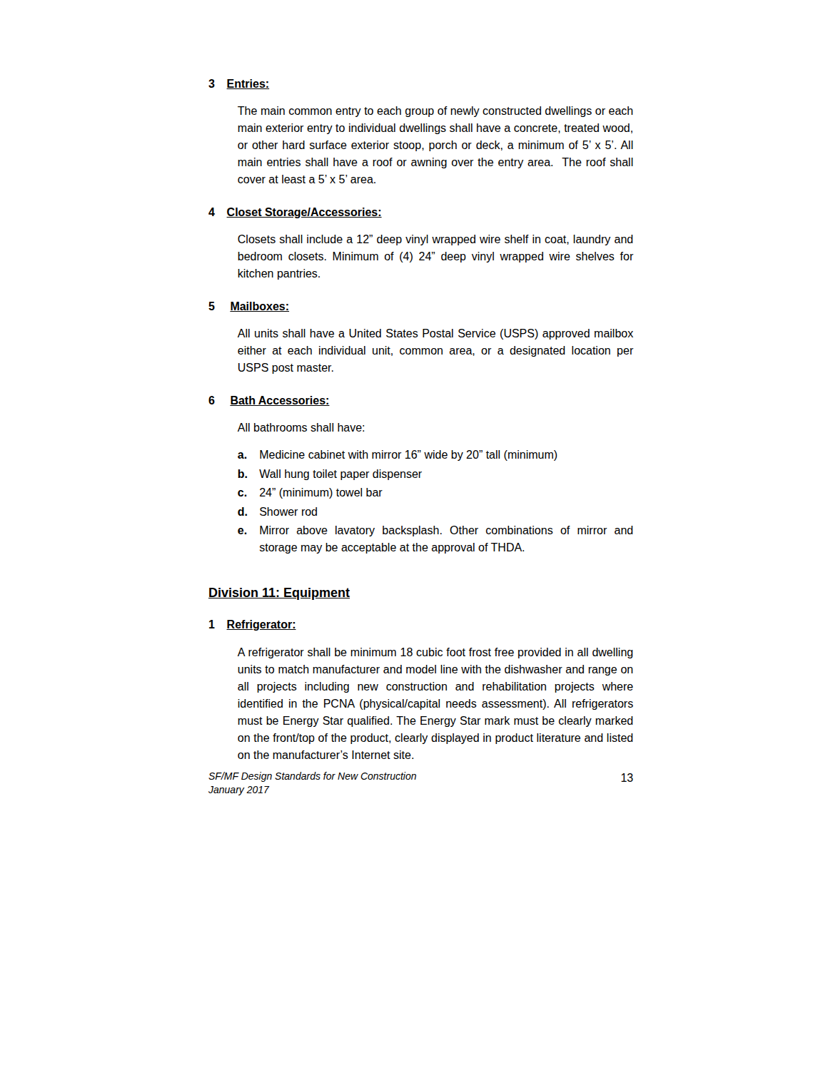3 Entries:
The main common entry to each group of newly constructed dwellings or each main exterior entry to individual dwellings shall have a concrete, treated wood, or other hard surface exterior stoop, porch or deck, a minimum of 5’ x 5’. All main entries shall have a roof or awning over the entry area. The roof shall cover at least a 5’ x 5’ area.
4 Closet Storage/Accessories:
Closets shall include a 12” deep vinyl wrapped wire shelf in coat, laundry and bedroom closets. Minimum of (4) 24” deep vinyl wrapped wire shelves for kitchen pantries.
5 Mailboxes:
All units shall have a United States Postal Service (USPS) approved mailbox either at each individual unit, common area, or a designated location per USPS post master.
6 Bath Accessories:
All bathrooms shall have:
a. Medicine cabinet with mirror 16” wide by 20” tall (minimum)
b. Wall hung toilet paper dispenser
c. 24” (minimum) towel bar
d. Shower rod
e. Mirror above lavatory backsplash. Other combinations of mirror and storage may be acceptable at the approval of THDA.
Division 11: Equipment
1 Refrigerator:
A refrigerator shall be minimum 18 cubic foot frost free provided in all dwelling units to match manufacturer and model line with the dishwasher and range on all projects including new construction and rehabilitation projects where identified in the PCNA (physical/capital needs assessment). All refrigerators must be Energy Star qualified. The Energy Star mark must be clearly marked on the front/top of the product, clearly displayed in product literature and listed on the manufacturer’s Internet site.
SF/MF Design Standards for New Construction
January 2017
13